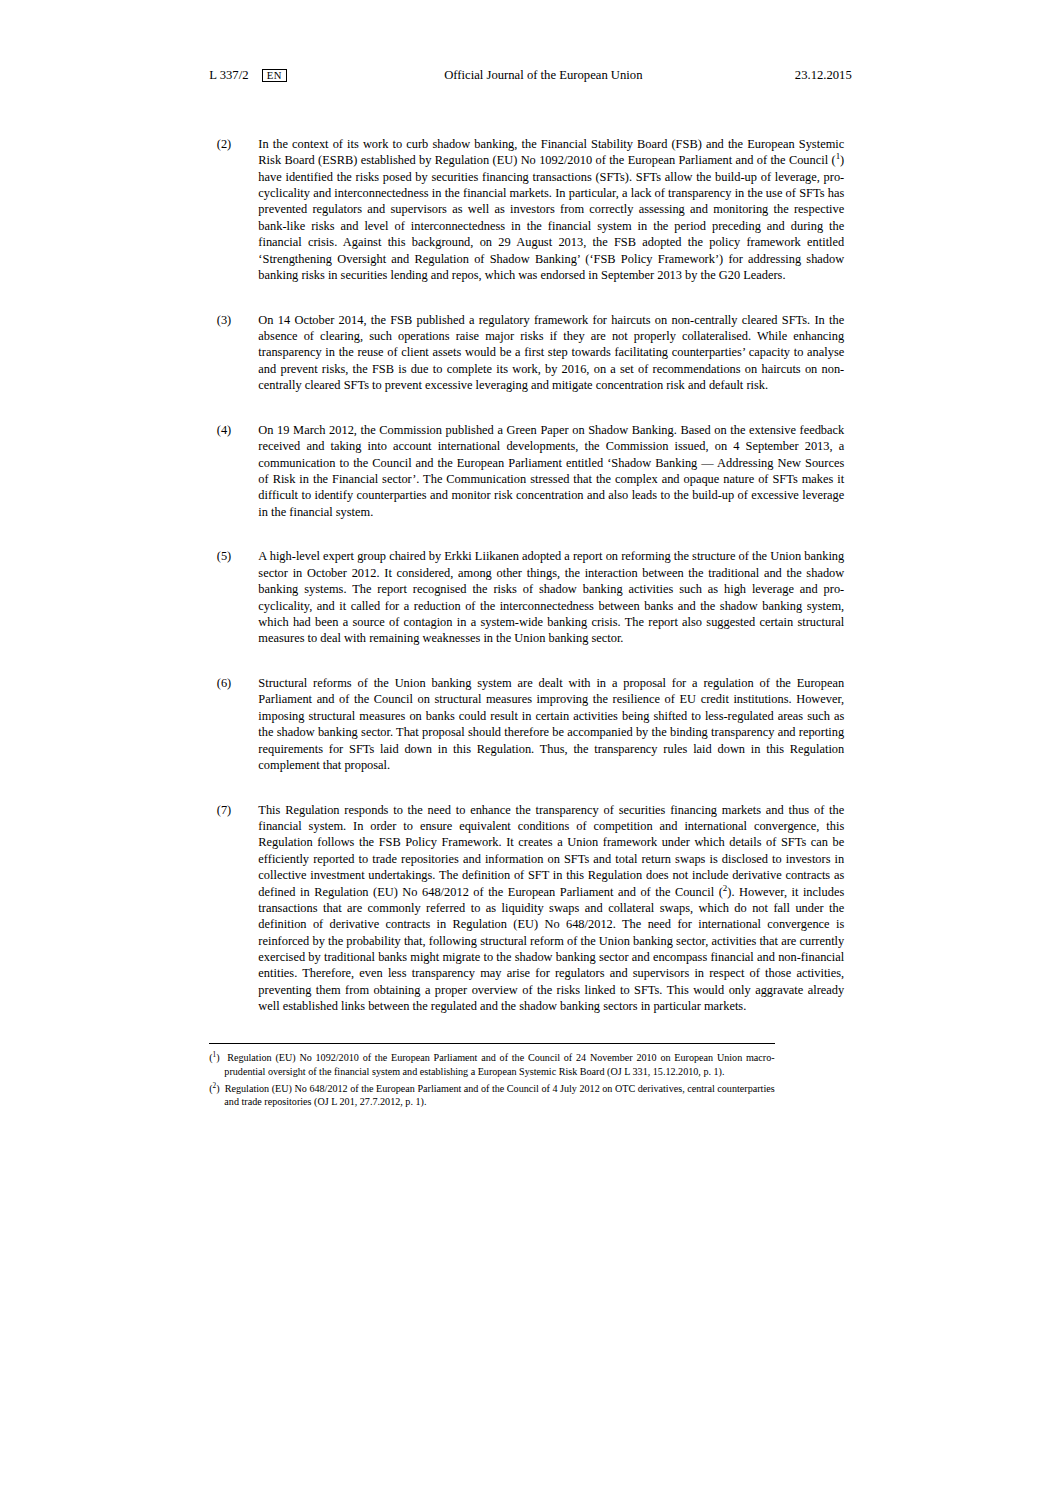L 337/2 EN
Official Journal of the European Union
23.12.2015
(2)
In the context of its work to curb shadow banking, the Financial Stability Board (FSB) and the European Systemic Risk Board (ESRB) established by Regulation (EU) No 1092/2010 of the European Parliament and of the Council (1) have identified the risks posed by securities financing transactions (SFTs). SFTs allow the build-up of leverage, pro-cyclicality and interconnectedness in the financial markets. In particular, a lack of transparency in the use of SFTs has prevented regulators and supervisors as well as investors from correctly assessing and monitoring the respective bank-like risks and level of interconnectedness in the financial system in the period preceding and during the financial crisis. Against this background, on 29 August 2013, the FSB adopted the policy framework entitled ‘Strengthening Oversight and Regulation of Shadow Banking’ (‘FSB Policy Framework’) for addressing shadow banking risks in securities lending and repos, which was endorsed in September 2013 by the G20 Leaders.
(3)
On 14 October 2014, the FSB published a regulatory framework for haircuts on non-centrally cleared SFTs. In the absence of clearing, such operations raise major risks if they are not properly collateralised. While enhancing transparency in the reuse of client assets would be a first step towards facilitating counterparties’ capacity to analyse and prevent risks, the FSB is due to complete its work, by 2016, on a set of recommendations on haircuts on non-centrally cleared SFTs to prevent excessive leveraging and mitigate concentration risk and default risk.
(4)
On 19 March 2012, the Commission published a Green Paper on Shadow Banking. Based on the extensive feedback received and taking into account international developments, the Commission issued, on 4 September 2013, a communication to the Council and the European Parliament entitled ‘Shadow Banking — Addressing New Sources of Risk in the Financial sector’. The Communication stressed that the complex and opaque nature of SFTs makes it difficult to identify counterparties and monitor risk concentration and also leads to the build-up of excessive leverage in the financial system.
(5)
A high-level expert group chaired by Erkki Liikanen adopted a report on reforming the structure of the Union banking sector in October 2012. It considered, among other things, the interaction between the traditional and the shadow banking systems. The report recognised the risks of shadow banking activities such as high leverage and pro-cyclicality, and it called for a reduction of the interconnectedness between banks and the shadow banking system, which had been a source of contagion in a system-wide banking crisis. The report also suggested certain structural measures to deal with remaining weaknesses in the Union banking sector.
(6)
Structural reforms of the Union banking system are dealt with in a proposal for a regulation of the European Parliament and of the Council on structural measures improving the resilience of EU credit institutions. However, imposing structural measures on banks could result in certain activities being shifted to less-regulated areas such as the shadow banking sector. That proposal should therefore be accompanied by the binding transparency and reporting requirements for SFTs laid down in this Regulation. Thus, the transparency rules laid down in this Regulation complement that proposal.
(7)
This Regulation responds to the need to enhance the transparency of securities financing markets and thus of the financial system. In order to ensure equivalent conditions of competition and international convergence, this Regulation follows the FSB Policy Framework. It creates a Union framework under which details of SFTs can be efficiently reported to trade repositories and information on SFTs and total return swaps is disclosed to investors in collective investment undertakings. The definition of SFT in this Regulation does not include derivative contracts as defined in Regulation (EU) No 648/2012 of the European Parliament and of the Council (2). However, it includes transactions that are commonly referred to as liquidity swaps and collateral swaps, which do not fall under the definition of derivative contracts in Regulation (EU) No 648/2012. The need for international convergence is reinforced by the probability that, following structural reform of the Union banking sector, activities that are currently exercised by traditional banks might migrate to the shadow banking sector and encompass financial and non-financial entities. Therefore, even less transparency may arise for regulators and supervisors in respect of those activities, preventing them from obtaining a proper overview of the risks linked to SFTs. This would only aggravate already well established links between the regulated and the shadow banking sectors in particular markets.
(1) Regulation (EU) No 1092/2010 of the European Parliament and of the Council of 24 November 2010 on European Union macro-prudential oversight of the financial system and establishing a European Systemic Risk Board (OJ L 331, 15.12.2010, p. 1).
(2) Regulation (EU) No 648/2012 of the European Parliament and of the Council of 4 July 2012 on OTC derivatives, central counterparties and trade repositories (OJ L 201, 27.7.2012, p. 1).